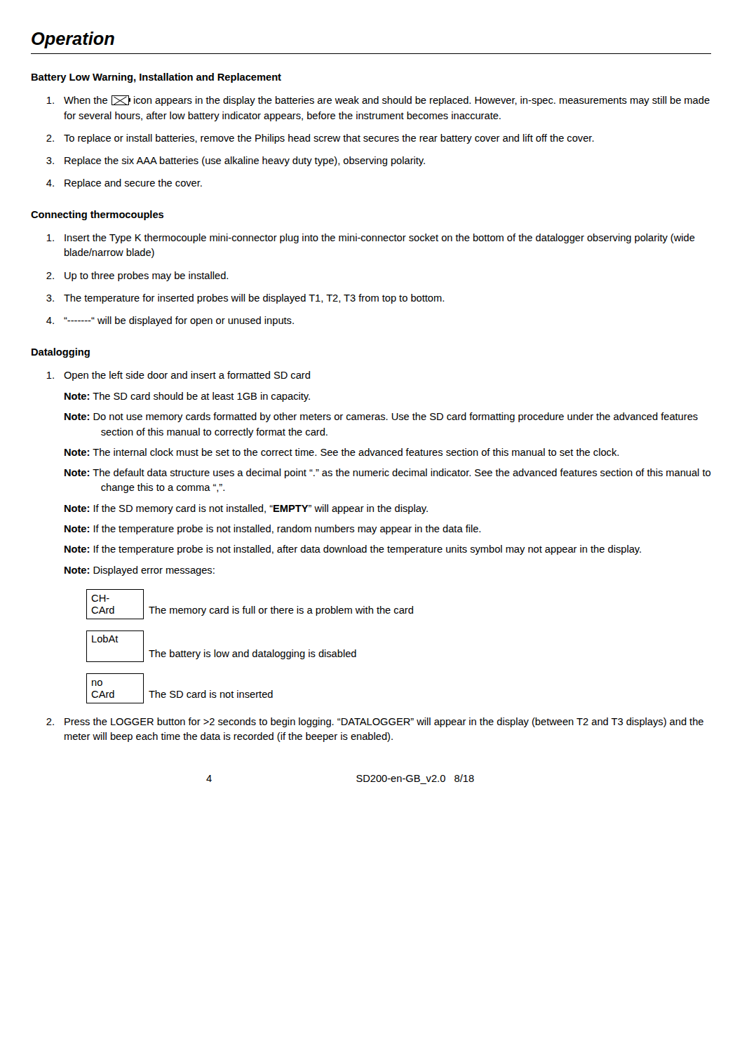Operation
Battery Low Warning, Installation and Replacement
When the icon appears in the display the batteries are weak and should be replaced. However, in-spec. measurements may still be made for several hours, after low battery indicator appears, before the instrument becomes inaccurate.
To replace or install batteries, remove the Philips head screw that secures the rear battery cover and lift off the cover.
Replace the six AAA batteries (use alkaline heavy duty type), observing polarity.
Replace and secure the cover.
Connecting thermocouples
Insert the Type K thermocouple mini-connector plug into the mini-connector socket on the bottom of the datalogger observing polarity (wide blade/narrow blade)
Up to three probes may be installed.
The temperature for inserted probes will be displayed T1, T2, T3 from top to bottom.
“-------“ will be displayed for open or unused inputs.
Datalogging
Open the left side door and insert a formatted SD card
Note: The SD card should be at least 1GB in capacity.
Note: Do not use memory cards formatted by other meters or cameras. Use the SD card formatting procedure under the advanced features section of this manual to correctly format the card.
Note: The internal clock must be set to the correct time. See the advanced features section of this manual to set the clock.
Note: The default data structure uses a decimal point “.” as the numeric decimal indicator. See the advanced features section of this manual to change this to a comma “,”.
Note: If the SD memory card is not installed, “EMPTY” will appear in the display.
Note: If the temperature probe is not installed, random numbers may appear in the data file.
Note: If the temperature probe is not installed, after data download the temperature units symbol may not appear in the display.
Note: Displayed error messages:
CH-
CArd
The memory card is full or there is a problem with the card
LobAt
The battery is low and datalogging is disabled
no
CArd
The SD card is not inserted
Press the LOGGER button for >2 seconds to begin logging. “DATALOGGER” will appear in the display (between T2 and T3 displays) and the meter will beep each time the data is recorded (if the beeper is enabled).
4 SD200-en-GB_v2.0 8/18